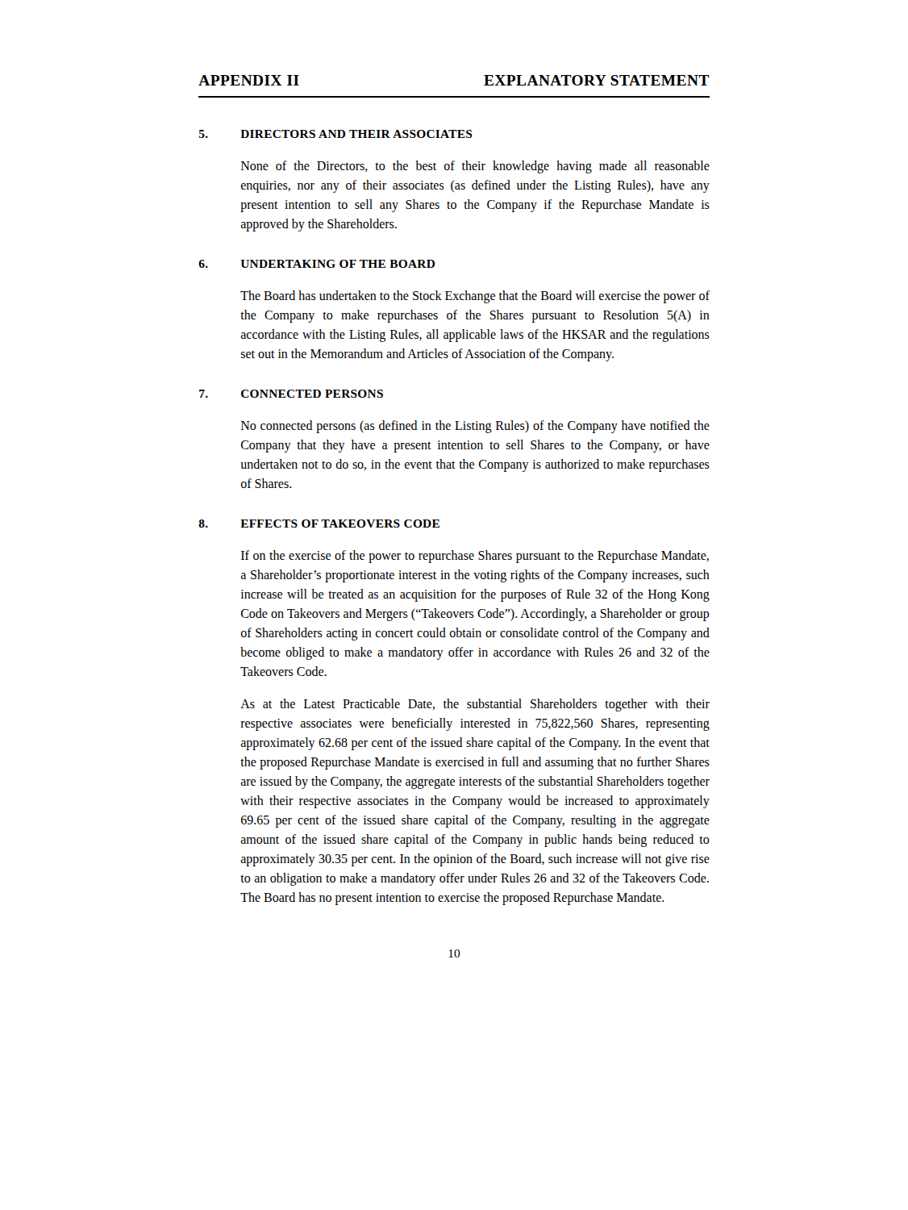APPENDIX II
EXPLANATORY STATEMENT
5. DIRECTORS AND THEIR ASSOCIATES
None of the Directors, to the best of their knowledge having made all reasonable enquiries, nor any of their associates (as defined under the Listing Rules), have any present intention to sell any Shares to the Company if the Repurchase Mandate is approved by the Shareholders.
6. UNDERTAKING OF THE BOARD
The Board has undertaken to the Stock Exchange that the Board will exercise the power of the Company to make repurchases of the Shares pursuant to Resolution 5(A) in accordance with the Listing Rules, all applicable laws of the HKSAR and the regulations set out in the Memorandum and Articles of Association of the Company.
7. CONNECTED PERSONS
No connected persons (as defined in the Listing Rules) of the Company have notified the Company that they have a present intention to sell Shares to the Company, or have undertaken not to do so, in the event that the Company is authorized to make repurchases of Shares.
8. EFFECTS OF TAKEOVERS CODE
If on the exercise of the power to repurchase Shares pursuant to the Repurchase Mandate, a Shareholder’s proportionate interest in the voting rights of the Company increases, such increase will be treated as an acquisition for the purposes of Rule 32 of the Hong Kong Code on Takeovers and Mergers (“Takeovers Code”). Accordingly, a Shareholder or group of Shareholders acting in concert could obtain or consolidate control of the Company and become obliged to make a mandatory offer in accordance with Rules 26 and 32 of the Takeovers Code.
As at the Latest Practicable Date, the substantial Shareholders together with their respective associates were beneficially interested in 75,822,560 Shares, representing approximately 62.68 per cent of the issued share capital of the Company. In the event that the proposed Repurchase Mandate is exercised in full and assuming that no further Shares are issued by the Company, the aggregate interests of the substantial Shareholders together with their respective associates in the Company would be increased to approximately 69.65 per cent of the issued share capital of the Company, resulting in the aggregate amount of the issued share capital of the Company in public hands being reduced to approximately 30.35 per cent. In the opinion of the Board, such increase will not give rise to an obligation to make a mandatory offer under Rules 26 and 32 of the Takeovers Code. The Board has no present intention to exercise the proposed Repurchase Mandate.
10